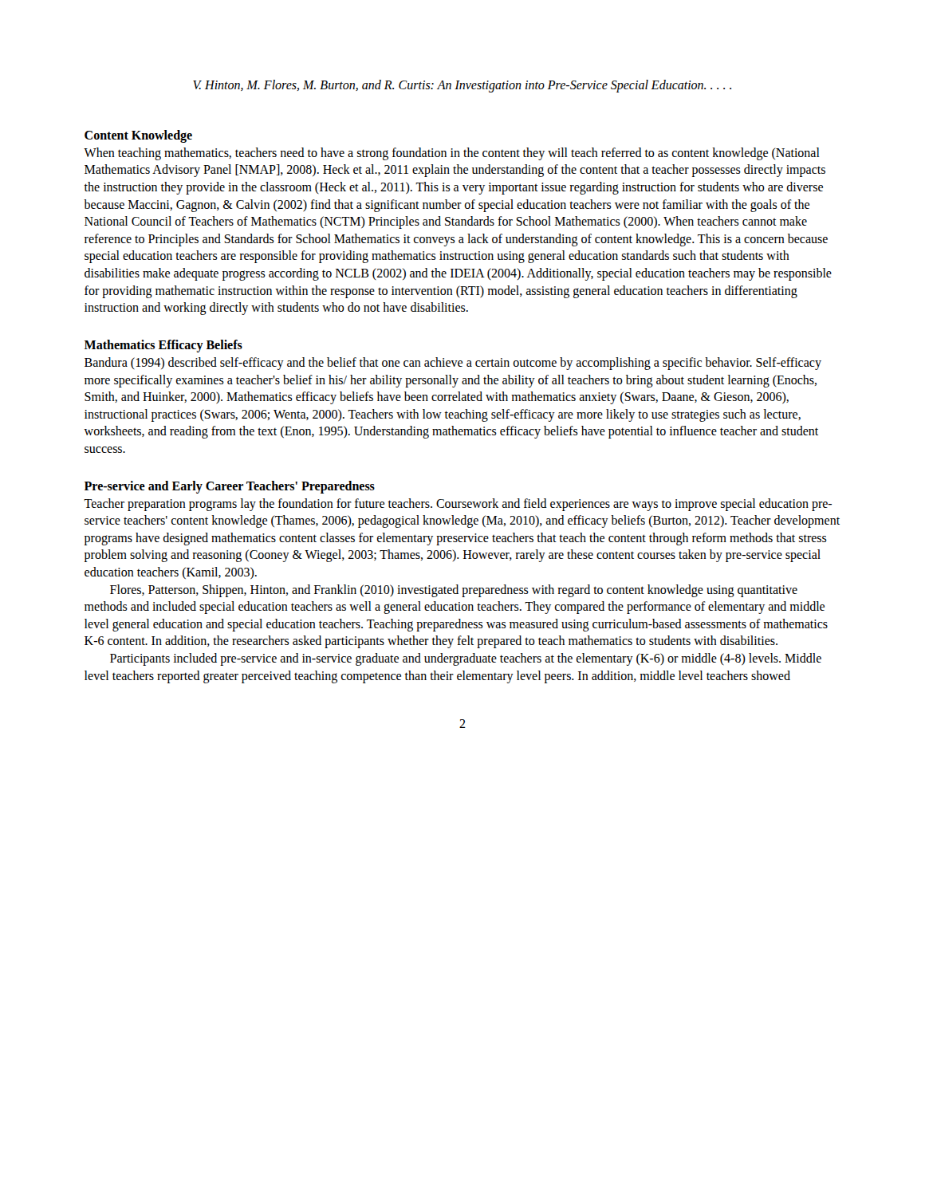V. Hinton, M. Flores, M. Burton, and R. Curtis: An Investigation into Pre-Service Special Education. . . . .
Content Knowledge
When teaching mathematics, teachers need to have a strong foundation in the content they will teach referred to as content knowledge (National Mathematics Advisory Panel [NMAP], 2008). Heck et al., 2011 explain the understanding of the content that a teacher possesses directly impacts the instruction they provide in the classroom (Heck et al., 2011). This is a very important issue regarding instruction for students who are diverse because Maccini, Gagnon, & Calvin (2002) find that a significant number of special education teachers were not familiar with the goals of the National Council of Teachers of Mathematics (NCTM) Principles and Standards for School Mathematics (2000). When teachers cannot make reference to Principles and Standards for School Mathematics it conveys a lack of understanding of content knowledge. This is a concern because special education teachers are responsible for providing mathematics instruction using general education standards such that students with disabilities make adequate progress according to NCLB (2002) and the IDEIA (2004). Additionally, special education teachers may be responsible for providing mathematic instruction within the response to intervention (RTI) model, assisting general education teachers in differentiating instruction and working directly with students who do not have disabilities.
Mathematics Efficacy Beliefs
Bandura (1994) described self-efficacy and the belief that one can achieve a certain outcome by accomplishing a specific behavior. Self-efficacy more specifically examines a teacher's belief in his/ her ability personally and the ability of all teachers to bring about student learning (Enochs, Smith, and Huinker, 2000). Mathematics efficacy beliefs have been correlated with mathematics anxiety (Swars, Daane, & Gieson, 2006), instructional practices (Swars, 2006; Wenta, 2000). Teachers with low teaching self-efficacy are more likely to use strategies such as lecture, worksheets, and reading from the text (Enon, 1995). Understanding mathematics efficacy beliefs have potential to influence teacher and student success.
Pre-service and Early Career Teachers' Preparedness
Teacher preparation programs lay the foundation for future teachers. Coursework and field experiences are ways to improve special education pre-service teachers' content knowledge (Thames, 2006), pedagogical knowledge (Ma, 2010), and efficacy beliefs (Burton, 2012). Teacher development programs have designed mathematics content classes for elementary preservice teachers that teach the content through reform methods that stress problem solving and reasoning (Cooney & Wiegel, 2003; Thames, 2006). However, rarely are these content courses taken by pre-service special education teachers (Kamil, 2003).
Flores, Patterson, Shippen, Hinton, and Franklin (2010) investigated preparedness with regard to content knowledge using quantitative methods and included special education teachers as well a general education teachers. They compared the performance of elementary and middle level general education and special education teachers. Teaching preparedness was measured using curriculum-based assessments of mathematics K-6 content. In addition, the researchers asked participants whether they felt prepared to teach mathematics to students with disabilities.
Participants included pre-service and in-service graduate and undergraduate teachers at the elementary (K-6) or middle (4-8) levels. Middle level teachers reported greater perceived teaching competence than their elementary level peers. In addition, middle level teachers showed
2